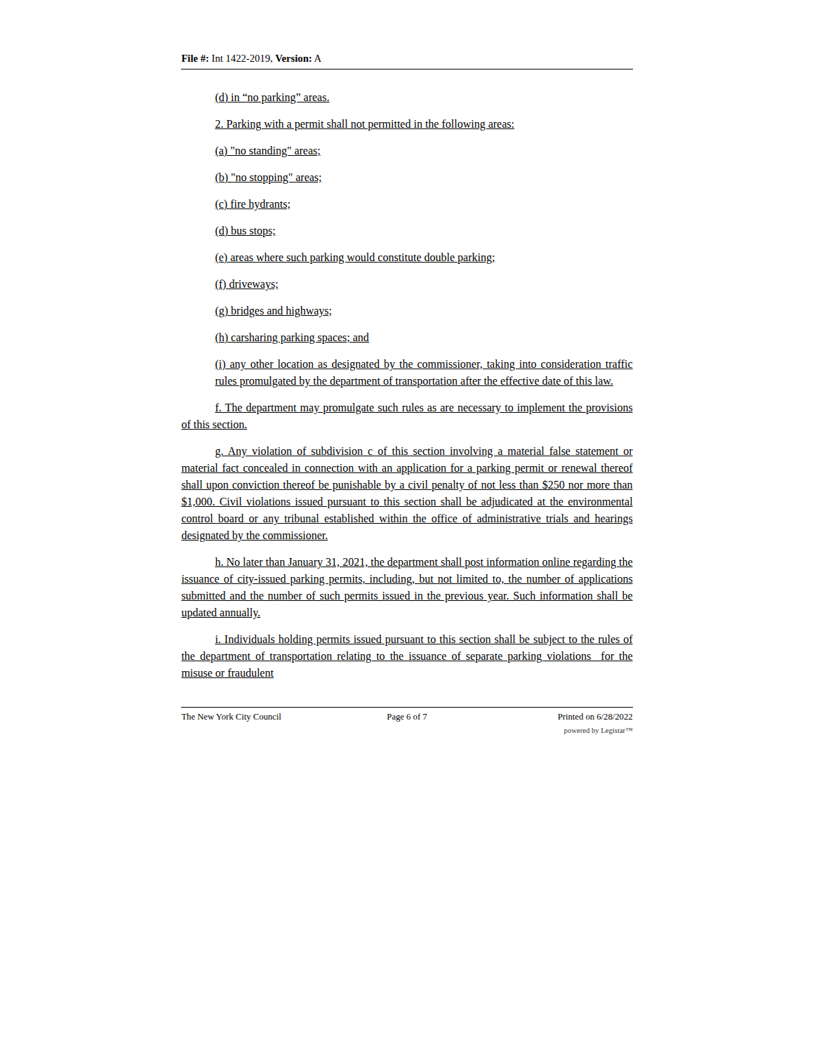File #: Int 1422-2019, Version: A
(d) in “no parking” areas.
2. Parking with a permit shall not permitted in the following areas:
(a) "no standing" areas;
(b) "no stopping" areas;
(c) fire hydrants;
(d) bus stops;
(e) areas where such parking would constitute double parking;
(f) driveways;
(g) bridges and highways;
(h) carsharing parking spaces; and
(i) any other location as designated by the commissioner, taking into consideration traffic rules promulgated by the department of transportation after the effective date of this law.
f. The department may promulgate such rules as are necessary to implement the provisions of this section.
g. Any violation of subdivision c of this section involving a material false statement or material fact concealed in connection with an application for a parking permit or renewal thereof shall upon conviction thereof be punishable by a civil penalty of not less than $250 nor more than $1,000. Civil violations issued pursuant to this section shall be adjudicated at the environmental control board or any tribunal established within the office of administrative trials and hearings designated by the commissioner.
h. No later than January 31, 2021, the department shall post information online regarding the issuance of city-issued parking permits, including, but not limited to, the number of applications submitted and the number of such permits issued in the previous year. Such information shall be updated annually.
i. Individuals holding permits issued pursuant to this section shall be subject to the rules of the department of transportation relating to the issuance of separate parking violations for the misuse or fraudulent
The New York City Council
Page 6 of 7
Printed on 6/28/2022
powered by Legistar™